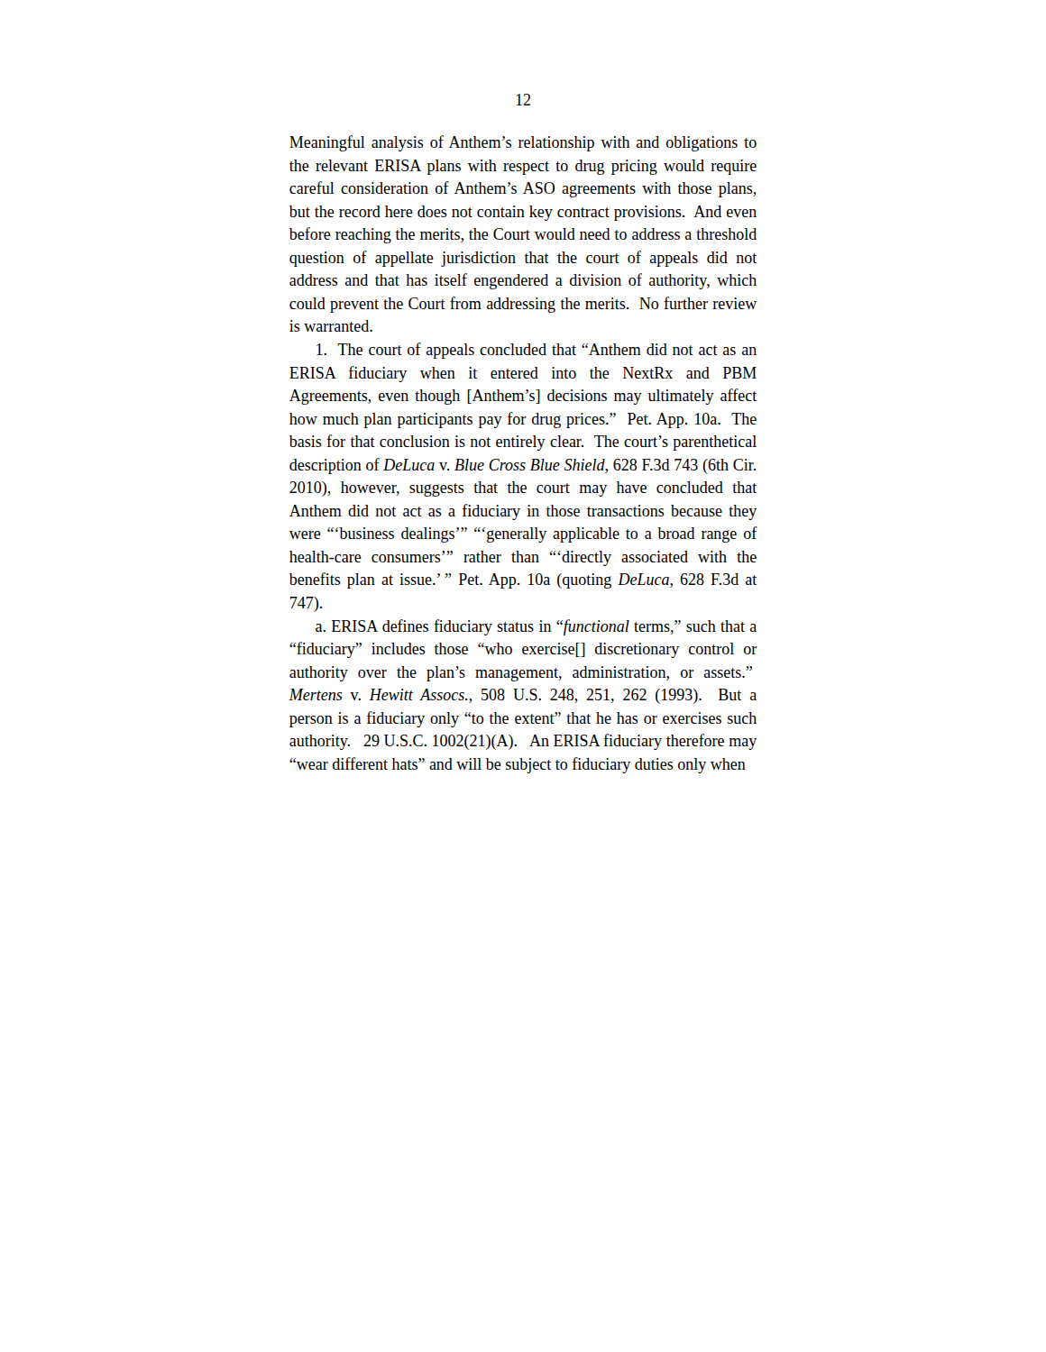12
Meaningful analysis of Anthem’s relationship with and obligations to the relevant ERISA plans with respect to drug pricing would require careful consideration of Anthem’s ASO agreements with those plans, but the record here does not contain key contract provisions. And even before reaching the merits, the Court would need to address a threshold question of appellate jurisdiction that the court of appeals did not address and that has itself engendered a division of authority, which could prevent the Court from addressing the merits. No further review is warranted.
1. The court of appeals concluded that “Anthem did not act as an ERISA fiduciary when it entered into the NextRx and PBM Agreements, even though [Anthem’s] decisions may ultimately affect how much plan participants pay for drug prices.” Pet. App. 10a. The basis for that conclusion is not entirely clear. The court’s parenthetical description of DeLuca v. Blue Cross Blue Shield, 628 F.3d 743 (6th Cir. 2010), however, suggests that the court may have concluded that Anthem did not act as a fiduciary in those transactions because they were “‘business dealings’” “‘generally applicable to a broad range of health-care consumers’” rather than “‘directly associated with the benefits plan at issue.’ ” Pet. App. 10a (quoting DeLuca, 628 F.3d at 747).
a. ERISA defines fiduciary status in “functional terms,” such that a “fiduciary” includes those “who exercise[] discretionary control or authority over the plan’s management, administration, or assets.” Mertens v. Hewitt Assocs., 508 U.S. 248, 251, 262 (1993). But a person is a fiduciary only “to the extent” that he has or exercises such authority. 29 U.S.C. 1002(21)(A). An ERISA fiduciary therefore may “wear different hats” and will be subject to fiduciary duties only when